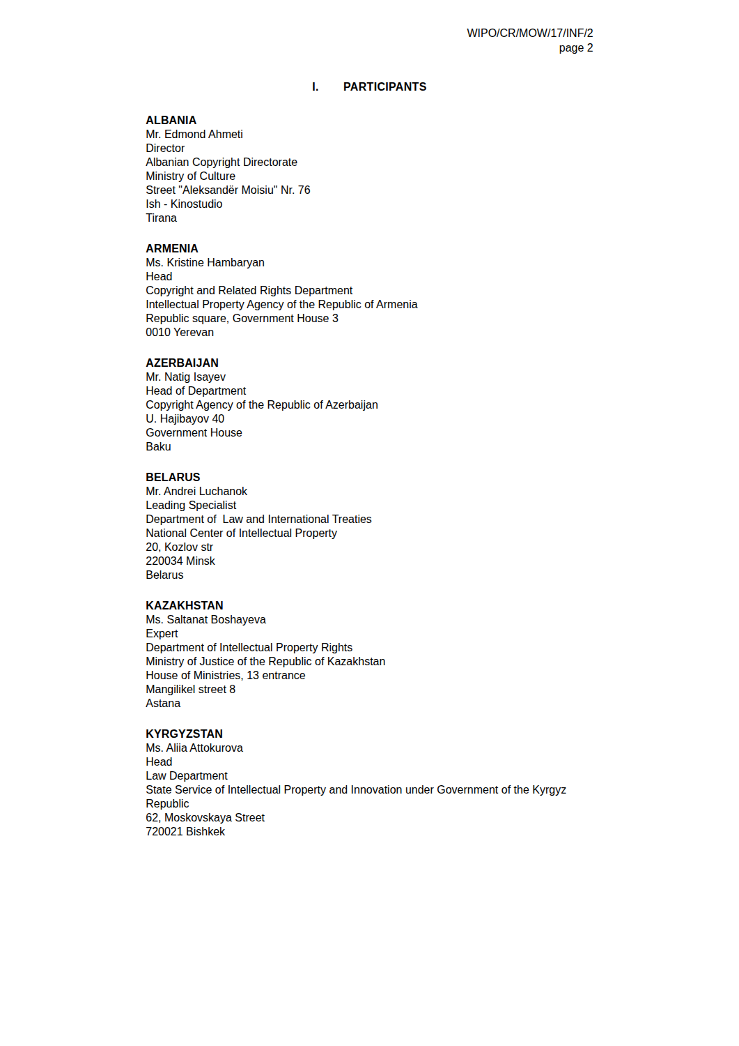WIPO/CR/MOW/17/INF/2
page 2
I. PARTICIPANTS
ALBANIA
Mr. Edmond Ahmeti Director Albanian Copyright Directorate Ministry of Culture Street "Aleksandër Moisiu" Nr. 76 Ish - Kinostudio Tirana
ARMENIA
Ms. Kristine Hambaryan Head Copyright and Related Rights Department Intellectual Property Agency of the Republic of Armenia Republic square, Government House 3 0010 Yerevan
AZERBAIJAN
Mr. Natig Isayev Head of Department Copyright Agency of the Republic of Azerbaijan U. Hajibayov 40 Government House Baku
BELARUS
Mr. Andrei Luchanok Leading Specialist Department of Law and International Treaties National Center of Intellectual Property 20, Kozlov str 220034 Minsk Belarus
KAZAKHSTAN
Ms. Saltanat Boshayeva Expert Department of Intellectual Property Rights Ministry of Justice of the Republic of Kazakhstan House of Ministries, 13 entrance Mangilikel street 8 Astana
KYRGYZSTAN
Ms. Aliia Attokurova Head Law Department State Service of Intellectual Property and Innovation under Government of the Kyrgyz Republic 62, Moskovskaya Street 720021 Bishkek